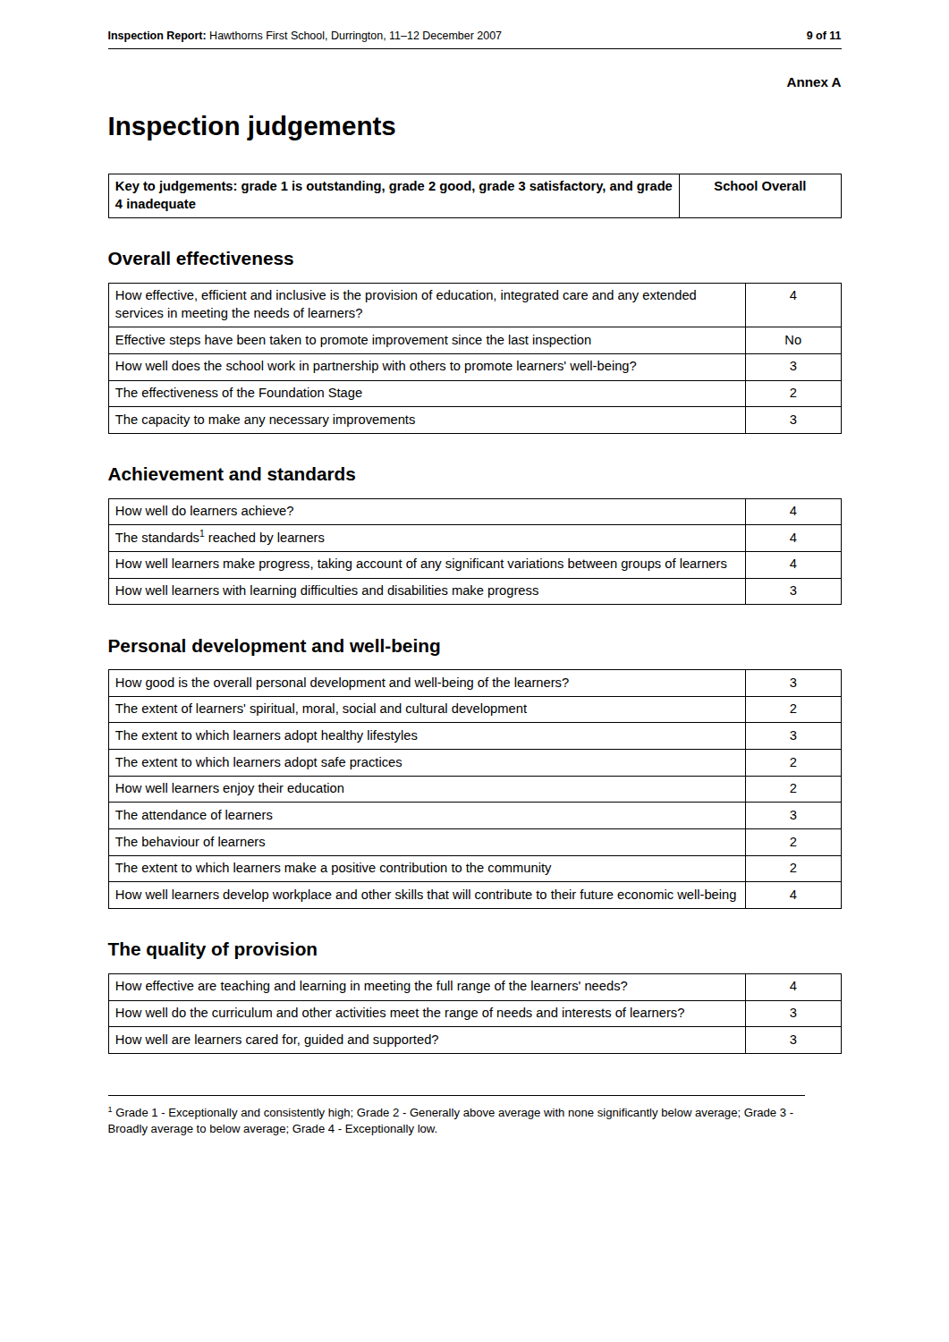Inspection Report: Hawthorns First School, Durrington, 11–12 December 2007
9 of 11
Annex A
Inspection judgements
| Key to judgements: grade 1 is outstanding, grade 2 good, grade 3 satisfactory, and grade 4 inadequate | School Overall |
Overall effectiveness
| How effective, efficient and inclusive is the provision of education, integrated care and any extended services in meeting the needs of learners? | 4 |
| Effective steps have been taken to promote improvement since the last inspection | No |
| How well does the school work in partnership with others to promote learners' well-being? | 3 |
| The effectiveness of the Foundation Stage | 2 |
| The capacity to make any necessary improvements | 3 |
Achievement and standards
| How well do learners achieve? | 4 |
| The standards 1 reached by learners | 4 |
| How well learners make progress, taking account of any significant variations between groups of learners | 4 |
| How well learners with learning difficulties and disabilities make progress | 3 |
Personal development and well-being
| How good is the overall personal development and well-being of the learners? | 3 |
| The extent of learners' spiritual, moral, social and cultural development | 2 |
| The extent to which learners adopt healthy lifestyles | 3 |
| The extent to which learners adopt safe practices | 2 |
| How well learners enjoy their education | 2 |
| The attendance of learners | 3 |
| The behaviour of learners | 2 |
| The extent to which learners make a positive contribution to the community | 2 |
| How well learners develop workplace and other skills that will contribute to their future economic well-being | 4 |
The quality of provision
| How effective are teaching and learning in meeting the full range of the learners' needs? | 4 |
| How well do the curriculum and other activities meet the range of needs and interests of learners? | 3 |
| How well are learners cared for, guided and supported? | 3 |
1 Grade 1 - Exceptionally and consistently high; Grade 2 - Generally above average with none significantly below average; Grade 3 - Broadly average to below average; Grade 4 - Exceptionally low.